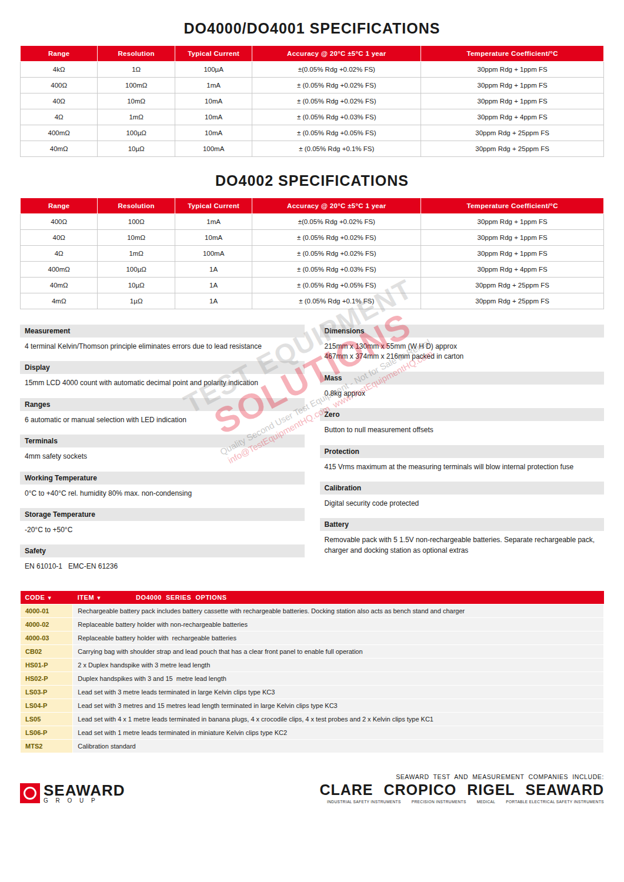TEST EQUIPMENT
SOLUTIONS
Quality Second User Test Equipment - Not for Sale or Rental
info@TestEquipmentHQ.com www.TestEquipmentHQ.com
DO4000/DO4001 SPECIFICATIONS
| Range | Resolution | Typical Current | Accuracy @ 20°C ±5°C 1 year | Temperature Coefficient/°C |
| --- | --- | --- | --- | --- |
| 4kΩ | 1Ω | 100µA | ±(0.05% Rdg +0.02% FS) | 30ppm Rdg + 1ppm FS |
| 400Ω | 100mΩ | 1mA | ± (0.05% Rdg +0.02% FS) | 30ppm Rdg + 1ppm FS |
| 40Ω | 10mΩ | 10mA | ± (0.05% Rdg +0.02% FS) | 30ppm Rdg + 1ppm FS |
| 4Ω | 1mΩ | 10mA | ± (0.05% Rdg +0.03% FS) | 30ppm Rdg + 4ppm FS |
| 400mΩ | 100µΩ | 10mA | ± (0.05% Rdg +0.05% FS) | 30ppm Rdg + 25ppm FS |
| 40mΩ | 10µΩ | 100mA | ± (0.05% Rdg +0.1% FS) | 30ppm Rdg + 25ppm FS |
DO4002 SPECIFICATIONS
| Range | Resolution | Typical Current | Accuracy @ 20°C ±5°C 1 year | Temperature Coefficient/°C |
| --- | --- | --- | --- | --- |
| 400Ω | 100Ω | 1mA | ±(0.05% Rdg +0.02% FS) | 30ppm Rdg + 1ppm FS |
| 40Ω | 10mΩ | 10mA | ± (0.05% Rdg +0.02% FS) | 30ppm Rdg + 1ppm FS |
| 4Ω | 1mΩ | 100mA | ± (0.05% Rdg +0.02% FS) | 30ppm Rdg + 1ppm FS |
| 400mΩ | 100µΩ | 1A | ± (0.05% Rdg +0.03% FS) | 30ppm Rdg + 4ppm FS |
| 40mΩ | 10µΩ | 1A | ± (0.05% Rdg +0.05% FS) | 30ppm Rdg + 25ppm FS |
| 4mΩ | 1µΩ | 1A | ± (0.05% Rdg +0.1% FS) | 30ppm Rdg + 25ppm FS |
Measurement
4 terminal Kelvin/Thomson principle eliminates errors due to lead resistance
Display
15mm LCD 4000 count with automatic decimal point and polarity indication
Ranges
6 automatic or manual selection with LED indication
Terminals
4mm safety sockets
Working Temperature
0°C to +40°C rel. humidity 80% max. non-condensing
Storage Temperature
-20°C to +50°C
Safety
EN 61010-1 EMC-EN 61236
Dimensions
215mm x 130mm x 55mm (W H D) approx
467mm x 374mm x 216mm packed in carton
Mass
0.8kg approx
Zero
Button to null measurement offsets
Protection
415 Vrms maximum at the measuring terminals will blow internal protection fuse
Calibration
Digital security code protected
Battery
Removable pack with 5 1.5V non-rechargeable batteries. Separate rechargeable pack, charger and docking station as optional extras
| CODE ▼ | ITEM ▼ | DO4000 SERIES OPTIONS |
| --- | --- | --- |
| 4000-01 | Rechargeable battery pack includes battery cassette with rechargeable batteries. Docking station also acts as bench stand and charger |
| 4000-02 | Replaceable battery holder with non-rechargeable batteries |
| 4000-03 | Replaceable battery holder with rechargeable batteries |
| CB02 | Carrying bag with shoulder strap and lead pouch that has a clear front panel to enable full operation |
| HS01-P | 2 x Duplex handspike with 3 metre lead length |
| HS02-P | Duplex handspikes with 3 and 15 metre lead length |
| LS03-P | Lead set with 3 metre leads terminated in large Kelvin clips type KC3 |
| LS04-P | Lead set with 3 metres and 15 metres lead length terminated in large Kelvin clips type KC3 |
| LS05 | Lead set with 4 x 1 metre leads terminated in banana plugs, 4 x crocodile clips, 4 x test probes and 2 x Kelvin clips type KC1 |
| LS06-P | Lead set with 1 metre leads terminated in miniature Kelvin clips type KC2 |
| MTS2 | Calibration standard |
SEAWARD
G R O U P
SEAWARD TEST AND MEASUREMENT COMPANIES INCLUDE:
CLARE CROPICO RIGEL SEAWARD
INDUSTRIAL SAFETY INSTRUMENTS PRECISION INSTRUMENTS MEDICAL PORTABLE ELECTRICAL SAFETY INSTRUMENTS